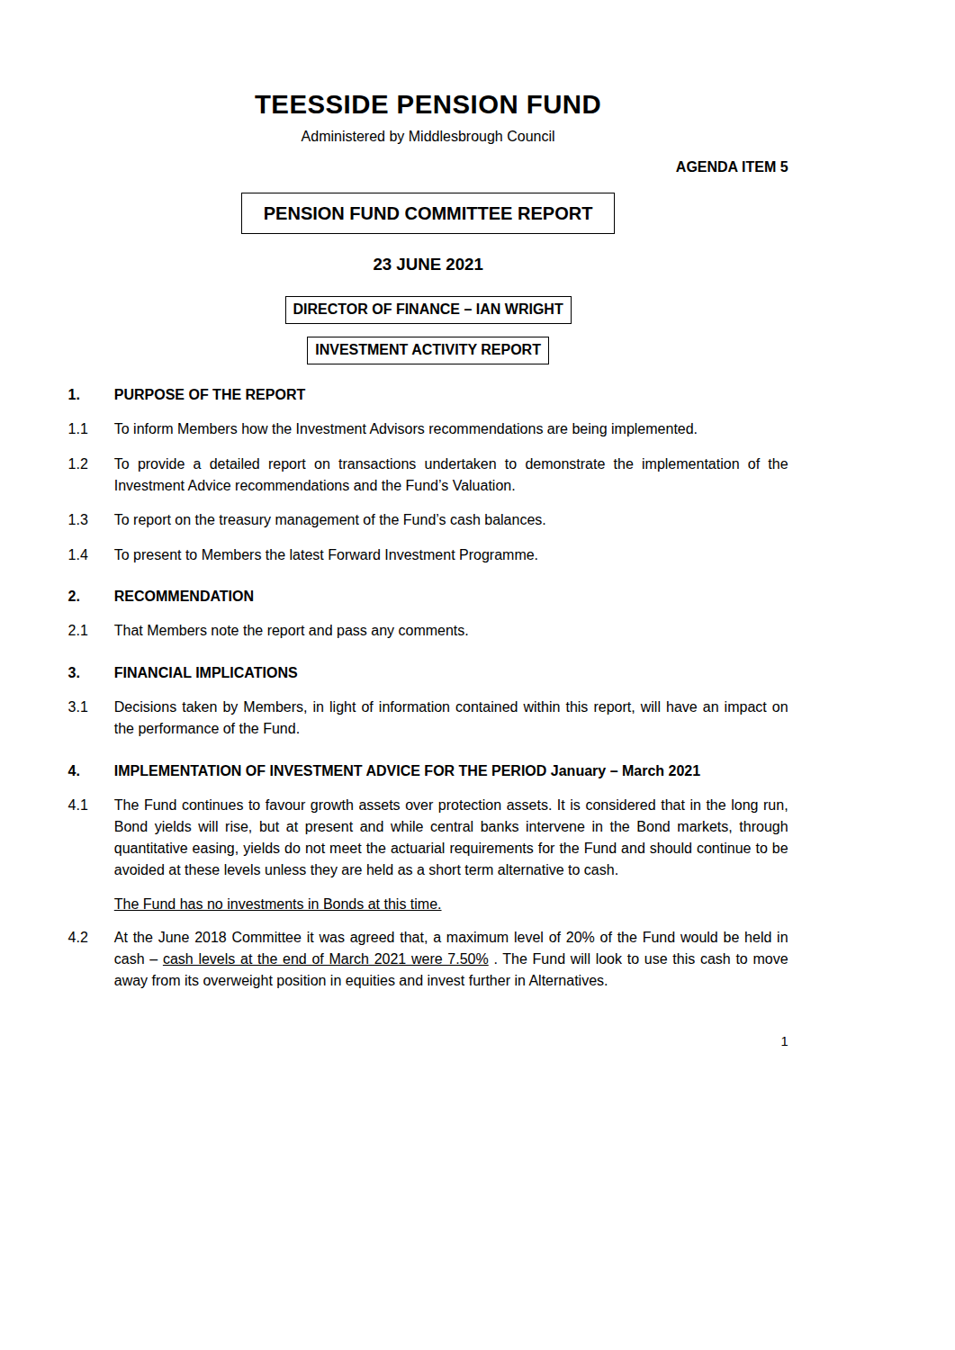TEESSIDE PENSION FUND
Administered by Middlesbrough Council
AGENDA ITEM 5
PENSION FUND COMMITTEE REPORT
23 JUNE 2021
DIRECTOR OF FINANCE – IAN WRIGHT
INVESTMENT ACTIVITY REPORT
1.
PURPOSE OF THE REPORT
1.1
To inform Members how the Investment Advisors recommendations are being implemented.
1.2
To provide a detailed report on transactions undertaken to demonstrate the implementation of the Investment Advice recommendations and the Fund’s Valuation.
1.3
To report on the treasury management of the Fund’s cash balances.
1.4
To present to Members the latest Forward Investment Programme.
2.
RECOMMENDATION
2.1
That Members note the report and pass any comments.
3.
FINANCIAL IMPLICATIONS
3.1
Decisions taken by Members, in light of information contained within this report, will have an impact on the performance of the Fund.
4.
IMPLEMENTATION OF INVESTMENT ADVICE FOR THE PERIOD January – March 2021
4.1
The Fund continues to favour growth assets over protection assets. It is considered that in the long run, Bond yields will rise, but at present and while central banks intervene in the Bond markets, through quantitative easing, yields do not meet the actuarial requirements for the Fund and should continue to be avoided at these levels unless they are held as a short term alternative to cash.
The Fund has no investments in Bonds at this time.
4.2
At the June 2018 Committee it was agreed that, a maximum level of 20% of the Fund would be held in cash – cash levels at the end of March 2021 were 7.50% . The Fund will look to use this cash to move away from its overweight position in equities and invest further in Alternatives.
1